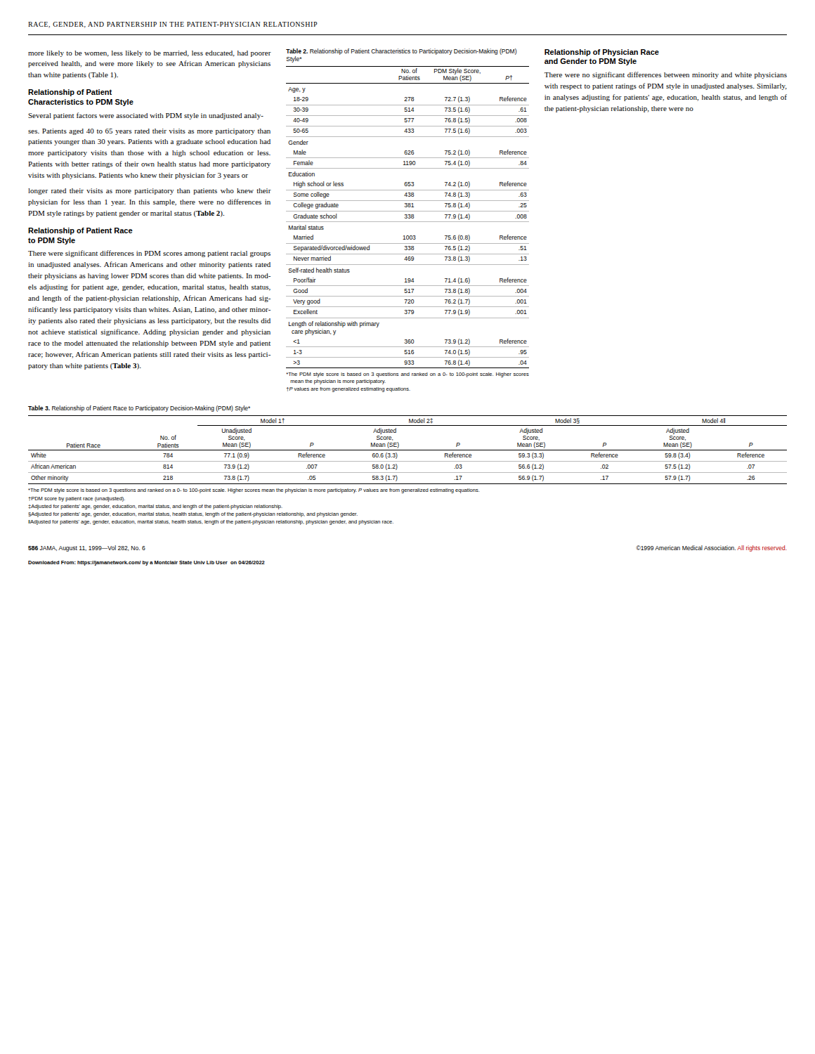Race, Gender, and Partnership in the Patient-Physician Relationship
more likely to be women, less likely to be married, less educated, had poorer perceived health, and were more likely to see African American physicians than white patients (Table 1).
Relationship of Patient
Characteristics to PDM Style
Several patient factors were associated with PDM style in unadjusted analy-
ses. Patients aged 40 to 65 years rated their visits as more participatory than patients younger than 30 years. Patients with a graduate school education had more participatory visits than those with a high school education or less. Patients with better ratings of their own health status had more participatory visits with physicians. Patients who knew their physician for 3 years or
longer rated their visits as more participatory than patients who knew their physician for less than 1 year. In this sample, there were no differences in PDM style ratings by patient gender or marital status (Table 2).
Relationship of Patient Race
to PDM Style
There were significant differences in PDM scores among patient racial groups in unadjusted analyses. African Americans and other minority patients rated their physicians as having lower PDM scores than did white patients. In models adjusting for patient age, gender, education, marital status, health status, and length of the patient-physician relationship, African Americans had significantly less participatory visits than whites. Asian, Latino, and other minority patients also rated their physicians as less participatory, but the results did not achieve statistical significance. Adding physician gender and physician race to the model attenuated the relationship between PDM style and patient race; however, African American patients still rated their visits as less participatory than white patients (Table 3).
Table 2. Relationship of Patient Characteristics to Participatory Decision-Making (PDM) Style*
| | No. of Patients | PDM Style Score, Mean (SE) | P † |
| --- | --- | --- | --- |
| Age, y |
| 18-29 | 278 | 72.7 (1.3) | Reference |
| 30-39 | 514 | 73.5 (1.6) | .61 |
| 40-49 | 577 | 76.8 (1.5) | .008 |
| 50-65 | 433 | 77.5 (1.6) | .003 |
| Gender |
| Male | 626 | 75.2 (1.0) | Reference |
| Female | 1190 | 75.4 (1.0) | .84 |
| Education |
| High school or less | 653 | 74.2 (1.0) | Reference |
| Some college | 438 | 74.8 (1.3) | .63 |
| College graduate | 381 | 75.8 (1.4) | .25 |
| Graduate school | 338 | 77.9 (1.4) | .008 |
| Marital status |
| Married | 1003 | 75.6 (0.8) | Reference |
| Separated/divorced/widowed | 338 | 76.5 (1.2) | .51 |
| Never married | 469 | 73.8 (1.3) | .13 |
| Self-rated health status |
| Poor/fair | 194 | 71.4 (1.6) | Reference |
| Good | 517 | 73.8 (1.8) | .004 |
| Very good | 720 | 76.2 (1.7) | .001 |
| Excellent | 379 | 77.9 (1.9) | .001 |
| Length of relationship with primary care physician, y |
| <1 | 360 | 73.9 (1.2) | Reference |
| 1-3 | 516 | 74.0 (1.5) | .95 |
| >3 | 933 | 76.8 (1.4) | .04 |
*The PDM style score is based on 3 questions and ranked on a 0- to 100-point scale. Higher scores mean the physician is more participatory.
†P values are from generalized estimating equations.
Relationship of Physician Race
and Gender to PDM Style
There were no significant differences between minority and white physicians with respect to patient ratings of PDM style in unadjusted analyses. Similarly, in analyses adjusting for patients' age, education, health status, and length of the patient-physician relationship, there were no
Table 3. Relationship of Patient Race to Participatory Decision-Making (PDM) Style*
| Patient Race | No. of Patients | Model 1† | Model 2‡ | Model 3§ | Model 4‖ |
| --- | --- | --- | --- | --- | --- |
| Unadjusted Score, Mean (SE) | P | Adjusted Score, Mean (SE) | P | Adjusted Score, Mean (SE) | P | Adjusted Score, Mean (SE) | P |
| White | 784 | 77.1 (0.9) | Reference | 60.6 (3.3) | Reference | 59.3 (3.3) | Reference | 59.8 (3.4) | Reference |
| African American | 814 | 73.9 (1.2) | .007 | 58.0 (1.2) | .03 | 56.6 (1.2) | .02 | 57.5 (1.2) | .07 |
| Other minority | 218 | 73.8 (1.7) | .05 | 58.3 (1.7) | .17 | 56.9 (1.7) | .17 | 57.9 (1.7) | .26 |
*The PDM style score is based on 3 questions and ranked on a 0- to 100-point scale. Higher scores mean the physician is more participatory. P values are from generalized estimating equations.
†PDM score by patient race (unadjusted).
‡Adjusted for patients' age, gender, education, marital status, and length of the patient-physician relationship.
§Adjusted for patients' age, gender, education, marital status, health status, length of the patient-physician relationship, and physician gender.
‖Adjusted for patients' age, gender, education, marital status, health status, length of the patient-physician relationship, physician gender, and physician race.
586 JAMA, August 11, 1999—Vol 282, No. 6
©1999 American Medical Association. All rights reserved.
Downloaded From: https://jamanetwork.com/ by a Montclair State Univ Lib User on 04/26/2022